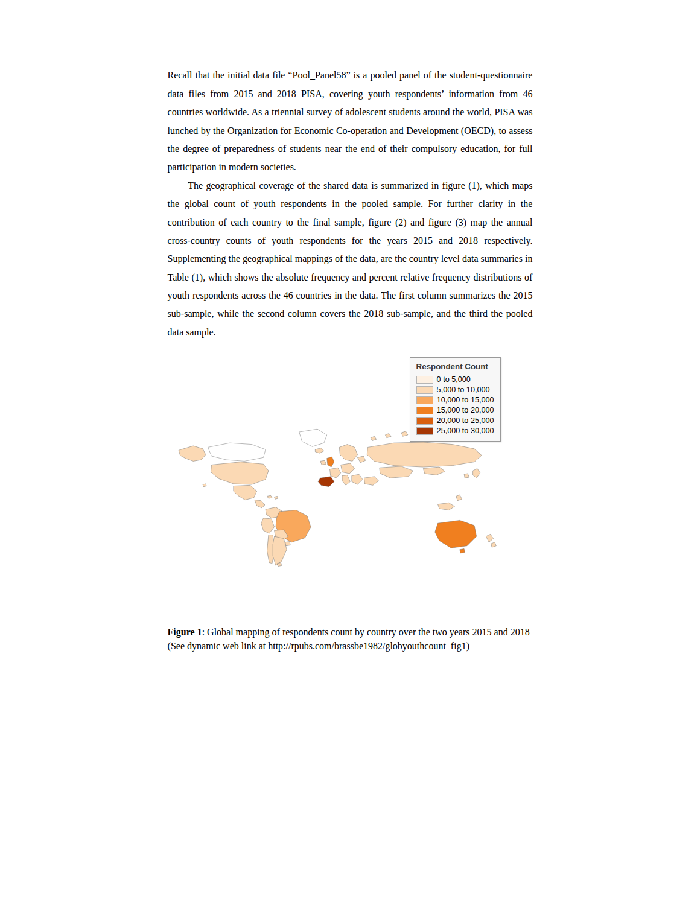Recall that the initial data file “Pool_Panel58” is a pooled panel of the student-questionnaire data files from 2015 and 2018 PISA, covering youth respondents’ information from 46 countries worldwide. As a triennial survey of adolescent students around the world, PISA was lunched by the Organization for Economic Co-operation and Development (OECD), to assess the degree of preparedness of students near the end of their compulsory education, for full participation in modern societies.
The geographical coverage of the shared data is summarized in figure (1), which maps the global count of youth respondents in the pooled sample. For further clarity in the contribution of each country to the final sample, figure (2) and figure (3) map the annual cross-country counts of youth respondents for the years 2015 and 2018 respectively. Supplementing the geographical mappings of the data, are the country level data summaries in Table (1), which shows the absolute frequency and percent relative frequency distributions of youth respondents across the 46 countries in the data. The first column summarizes the 2015 sub-sample, while the second column covers the 2018 sub-sample, and the third the pooled data sample.
Respondent Count
0 to 5,000
5,000 to 10,000
10,000 to 15,000
15,000 to 20,000
20,000 to 25,000
25,000 to 30,000
Figure 1: Global mapping of respondents count by country over the two years 2015 and 2018
(See dynamic web link at http://rpubs.com/brassbe1982/globyouthcount_fig1)